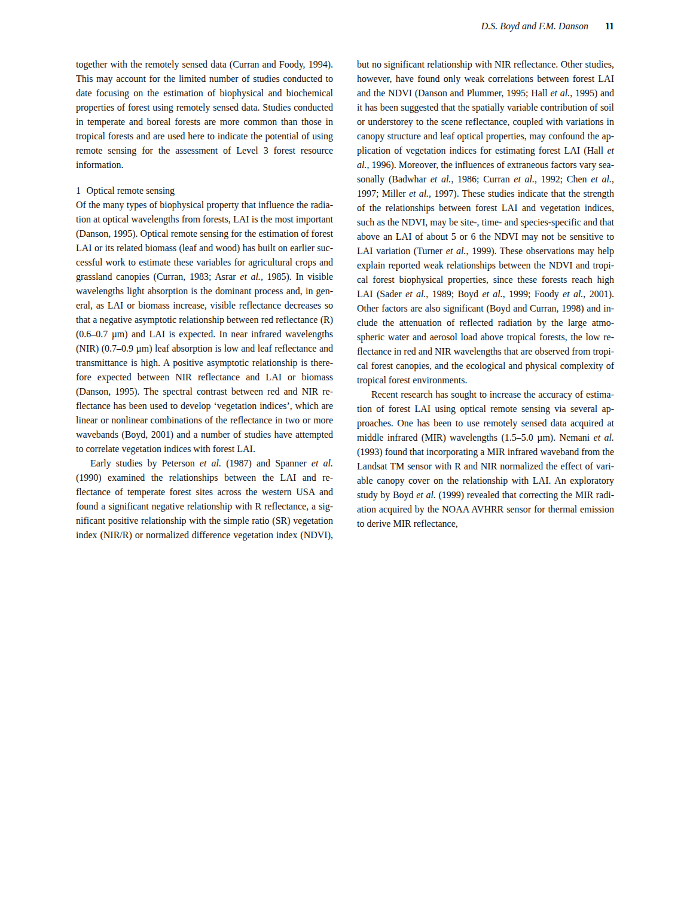D.S. Boyd and F.M. Danson 11
together with the remotely sensed data (Curran and Foody, 1994). This may account for the limited number of studies conducted to date focusing on the estimation of biophysical and biochemical properties of forest using remotely sensed data. Studies conducted in temperate and boreal forests are more common than those in tropical forests and are used here to indicate the potential of using remote sensing for the assessment of Level 3 forest resource information.
1 Optical remote sensing
Of the many types of biophysical property that influence the radiation at optical wavelengths from forests, LAI is the most important (Danson, 1995). Optical remote sensing for the estimation of forest LAI or its related biomass (leaf and wood) has built on earlier successful work to estimate these variables for agricultural crops and grassland canopies (Curran, 1983; Asrar et al., 1985). In visible wavelengths light absorption is the dominant process and, in general, as LAI or biomass increase, visible reflectance decreases so that a negative asymptotic relationship between red reflectance (R) (0.6–0.7 µm) and LAI is expected. In near infrared wavelengths (NIR) (0.7–0.9 µm) leaf absorption is low and leaf reflectance and transmittance is high. A positive asymptotic relationship is therefore expected between NIR reflectance and LAI or biomass (Danson, 1995). The spectral contrast between red and NIR reflectance has been used to develop ‘vegetation indices’, which are linear or nonlinear combinations of the reflectance in two or more wavebands (Boyd, 2001) and a number of studies have attempted to correlate vegetation indices with forest LAI.
Early studies by Peterson et al. (1987) and Spanner et al. (1990) examined the relationships between the LAI and reflectance of temperate forest sites across the western USA and found a significant negative relationship with R reflectance, a significant positive relationship with the simple ratio (SR) vegetation index (NIR/R) or normalized difference vegetation index (NDVI), but no significant relationship with NIR reflectance. Other studies, however, have found only weak correlations between forest LAI and the NDVI (Danson and Plummer, 1995; Hall et al., 1995) and it has been suggested that the spatially variable contribution of soil or understorey to the scene reflectance, coupled with variations in canopy structure and leaf optical properties, may confound the application of vegetation indices for estimating forest LAI (Hall et al., 1996). Moreover, the influences of extraneous factors vary seasonally (Badwhar et al., 1986; Curran et al., 1992; Chen et al., 1997; Miller et al., 1997). These studies indicate that the strength of the relationships between forest LAI and vegetation indices, such as the NDVI, may be site-, time- and species-specific and that above an LAI of about 5 or 6 the NDVI may not be sensitive to LAI variation (Turner et al., 1999). These observations may help explain reported weak relationships between the NDVI and tropical forest biophysical properties, since these forests reach high LAI (Sader et al., 1989; Boyd et al., 1999; Foody et al., 2001). Other factors are also significant (Boyd and Curran, 1998) and include the attenuation of reflected radiation by the large atmospheric water and aerosol load above tropical forests, the low reflectance in red and NIR wavelengths that are observed from tropical forest canopies, and the ecological and physical complexity of tropical forest environments.
Recent research has sought to increase the accuracy of estimation of forest LAI using optical remote sensing via several approaches. One has been to use remotely sensed data acquired at middle infrared (MIR) wavelengths (1.5–5.0 µm). Nemani et al. (1993) found that incorporating a MIR infrared waveband from the Landsat TM sensor with R and NIR normalized the effect of variable canopy cover on the relationship with LAI. An exploratory study by Boyd et al. (1999) revealed that correcting the MIR radiation acquired by the NOAA AVHRR sensor for thermal emission to derive MIR reflectance,